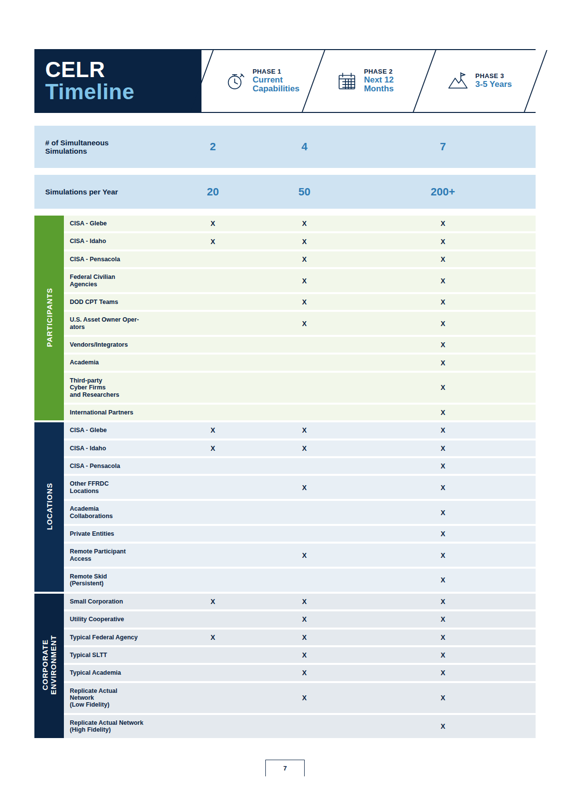CELR
Timeline
PHASE 1
Current
Capabilities
PHASE 2
Next 12
Months
PHASE 3
3-5 Years
| # of Simultaneous Simulations | 2 | 4 | 7 |
| Simulations per Year | 20 | 50 | 200+ |
| PARTICIPANTS | CISA - Glebe | X | X | X |
| CISA - Idaho | X | X | X |
| CISA - Pensacola | | X | X |
| Federal Civilian Agencies | | X | X |
| DOD CPT Teams | | X | X |
| U.S. Asset Owner Oper- ators | | X | X |
| Vendors/Integrators | | | X |
| Academia | | | X |
| Third-party Cyber Firms and Researchers | | | X |
| International Partners | | | X |
| LOCATIONS | CISA - Glebe | X | X | X |
| CISA - Idaho | X | X | X |
| CISA - Pensacola | | | X |
| Other FFRDC Locations | | X | X |
| Academia Collaborations | | | X |
| Private Entities | | | X |
| Remote Participant Access | | X | X |
| Remote Skid (Persistent) | | | X |
| CORPORATE ENVIRONMENT | Small Corporation | X | X | X |
| Utility Cooperative | | X | X |
| Typical Federal Agency | X | X | X |
| Typical SLTT | | X | X |
| Typical Academia | | X | X |
| Replicate Actual Network (Low Fidelity) | | X | X |
| Replicate Actual Network (High Fidelity) | | | X |
7